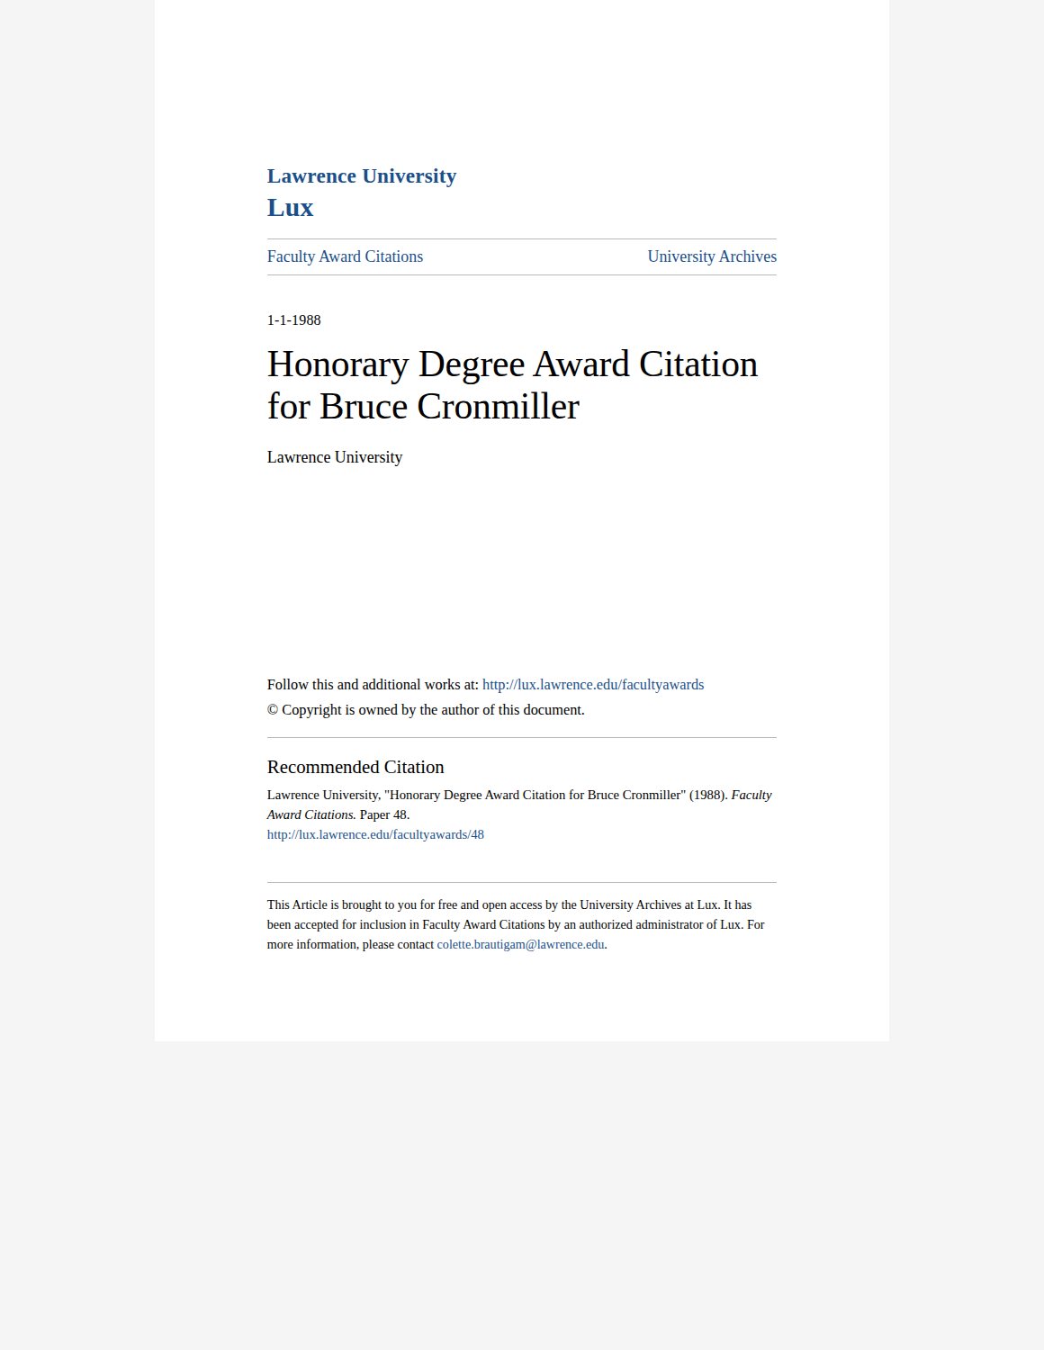Lawrence University Lux
Faculty Award Citations University Archives
1-1-1988
Honorary Degree Award Citation for Bruce Cronmiller
Lawrence University
Follow this and additional works at: http://lux.lawrence.edu/facultyawards
© Copyright is owned by the author of this document.
Recommended Citation
Lawrence University, "Honorary Degree Award Citation for Bruce Cronmiller" (1988). Faculty Award Citations. Paper 48.
http://lux.lawrence.edu/facultyawards/48
This Article is brought to you for free and open access by the University Archives at Lux. It has been accepted for inclusion in Faculty Award Citations by an authorized administrator of Lux. For more information, please contact colette.brautigam@lawrence.edu.